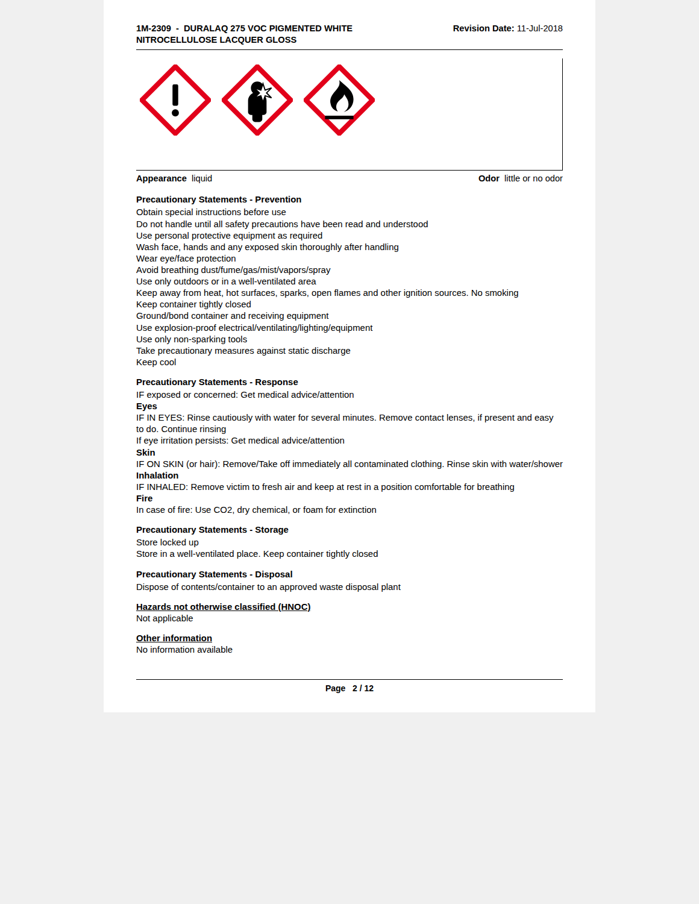1M-2309 - DURALAQ 275 VOC PIGMENTED WHITE NITROCELLULOSE LACQUER GLOSS
Revision Date: 11-Jul-2018
Appearance liquid
Odor little or no odor
Precautionary Statements - Prevention
Obtain special instructions before use
Do not handle until all safety precautions have been read and understood
Use personal protective equipment as required
Wash face, hands and any exposed skin thoroughly after handling
Wear eye/face protection
Avoid breathing dust/fume/gas/mist/vapors/spray
Use only outdoors or in a well-ventilated area
Keep away from heat, hot surfaces, sparks, open flames and other ignition sources. No smoking
Keep container tightly closed
Ground/bond container and receiving equipment
Use explosion-proof electrical/ventilating/lighting/equipment
Use only non-sparking tools
Take precautionary measures against static discharge
Keep cool
Precautionary Statements - Response
IF exposed or concerned: Get medical advice/attention
Eyes
IF IN EYES: Rinse cautiously with water for several minutes. Remove contact lenses, if present and easy to do. Continue rinsing
If eye irritation persists: Get medical advice/attention
Skin
IF ON SKIN (or hair): Remove/Take off immediately all contaminated clothing. Rinse skin with water/shower
Inhalation
IF INHALED: Remove victim to fresh air and keep at rest in a position comfortable for breathing
Fire
In case of fire: Use CO2, dry chemical, or foam for extinction
Precautionary Statements - Storage
Store locked up
Store in a well-ventilated place. Keep container tightly closed
Precautionary Statements - Disposal
Dispose of contents/container to an approved waste disposal plant
Hazards not otherwise classified (HNOC)
Not applicable
Other information
No information available
Page 2 / 12